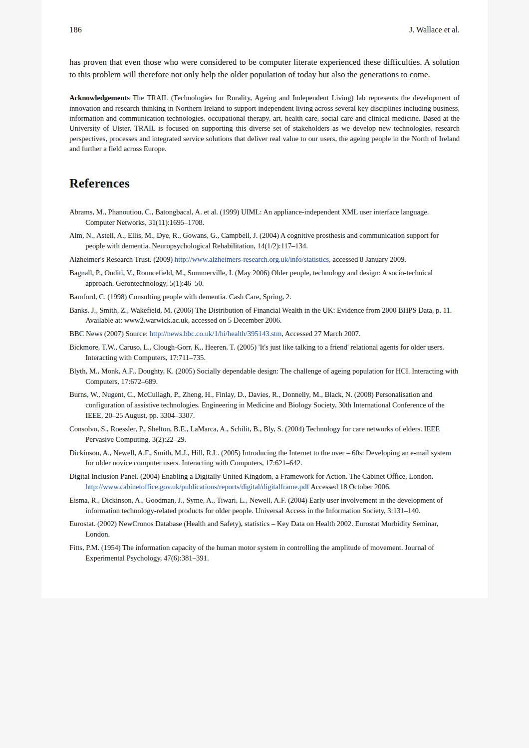186 J. Wallace et al.
has proven that even those who were considered to be computer literate experienced these difficulties. A solution to this problem will therefore not only help the older population of today but also the generations to come.
Acknowledgements The TRAIL (Technologies for Rurality, Ageing and Independent Living) lab represents the development of innovation and research thinking in Northern Ireland to support independent living across several key disciplines including business, information and communication technologies, occupational therapy, art, health care, social care and clinical medicine. Based at the University of Ulster, TRAIL is focused on supporting this diverse set of stakeholders as we develop new technologies, research perspectives, processes and integrated service solutions that deliver real value to our users, the ageing people in the North of Ireland and further a field across Europe.
References
Abrams, M., Phanoutiou, C., Batongbacal, A. et al. (1999) UIML: An appliance-independent XML user interface language. Computer Networks, 31(11):1695–1708.
Alm, N., Astell, A., Ellis, M., Dye, R., Gowans, G., Campbell, J. (2004) A cognitive prosthesis and communication support for people with dementia. Neuropsychological Rehabilitation, 14(1/2):117–134.
Alzheimer's Research Trust. (2009) http://www.alzheimers-research.org.uk/info/statistics, accessed 8 January 2009.
Bagnall, P., Onditi, V., Rouncefield, M., Sommerville, I. (May 2006) Older people, technology and design: A socio-technical approach. Gerontechnology, 5(1):46–50.
Bamford, C. (1998) Consulting people with dementia. Cash Care, Spring, 2.
Banks, J., Smith, Z., Wakefield, M. (2006) The Distribution of Financial Wealth in the UK: Evidence from 2000 BHPS Data, p. 11. Available at: www2.warwick.ac.uk, accessed on 5 December 2006.
BBC News (2007) Source: http://news.bbc.co.uk/1/hi/health/395143.stm, Accessed 27 March 2007.
Bickmore, T.W., Caruso, L., Clough-Gorr, K., Heeren, T. (2005) 'It's just like talking to a friend' relational agents for older users. Interacting with Computers, 17:711–735.
Blyth, M., Monk, A.F., Doughty, K. (2005) Socially dependable design: The challenge of ageing population for HCI. Interacting with Computers, 17:672–689.
Burns, W., Nugent, C., McCullagh, P., Zheng, H., Finlay, D., Davies, R., Donnelly, M., Black, N. (2008) Personalisation and configuration of assistive technologies. Engineering in Medicine and Biology Society, 30th International Conference of the IEEE, 20–25 August, pp. 3304–3307.
Consolvo, S., Roessler, P., Shelton, B.E., LaMarca, A., Schilit, B., Bly, S. (2004) Technology for care networks of elders. IEEE Pervasive Computing, 3(2):22–29.
Dickinson, A., Newell, A.F., Smith, M.J., Hill, R.L. (2005) Introducing the Internet to the over – 60s: Developing an e-mail system for older novice computer users. Interacting with Computers, 17:621–642.
Digital Inclusion Panel. (2004) Enabling a Digitally United Kingdom, a Framework for Action. The Cabinet Office, London. http://www.cabinetoffice.gov.uk/publications/reports/digital/digitalframe.pdf Accessed 18 October 2006.
Eisma, R., Dickinson, A., Goodman, J., Syme, A., Tiwari, L., Newell, A.F. (2004) Early user involvement in the development of information technology-related products for older people. Universal Access in the Information Society, 3:131–140.
Eurostat. (2002) NewCronos Database (Health and Safety), statistics – Key Data on Health 2002. Eurostat Morbidity Seminar, London.
Fitts, P.M. (1954) The information capacity of the human motor system in controlling the amplitude of movement. Journal of Experimental Psychology, 47(6):381–391.